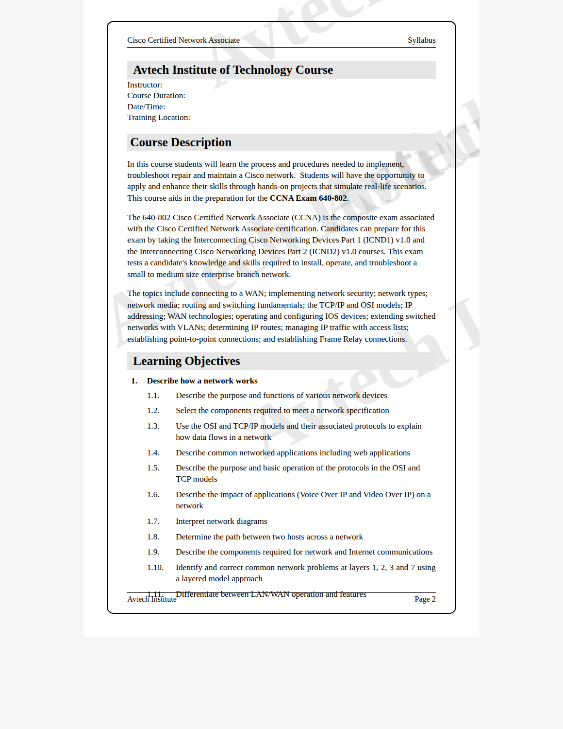Avtech Institute
Avtech Institute
Avtech Institute
Avtech Institute
Cisco Certified Network Associate
Syllabus
Avtech Institute of Technology Course
Instructor:
Course Duration:
Date/Time:
Training Location:
Course Description
In this course students will learn the process and procedures needed to implement, troubleshoot repair and maintain a Cisco network. Students will have the opportunity to apply and enhance their skills through hands-on projects that simulate real-life scenarios. This course aids in the preparation for the CCNA Exam 640-802.
The 640-802 Cisco Certified Network Associate (CCNA) is the composite exam associated with the Cisco Certified Network Associate certification. Candidates can prepare for this exam by taking the Interconnecting Cisco Networking Devices Part 1 (ICND1) v1.0 and the Interconnecting Cisco Networking Devices Part 2 (ICND2) v1.0 courses. This exam tests a candidate's knowledge and skills required to install, operate, and troubleshoot a small to medium size enterprise branch network.
The topics include connecting to a WAN; implementing network security; network types; network media; routing and switching fundamentals; the TCP/IP and OSI models; IP addressing; WAN technologies; operating and configuring IOS devices; extending switched networks with VLANs; determining IP routes; managing IP traffic with access lists; establishing point-to-point connections; and establishing Frame Relay connections.
Learning Objectives
Describe how a network works
Describe the purpose and functions of various network devices
Select the components required to meet a network specification
Use the OSI and TCP/IP models and their associated protocols to explain how data flows in a network
Describe common networked applications including web applications
Describe the purpose and basic operation of the protocols in the OSI and TCP models
Describe the impact of applications (Voice Over IP and Video Over IP) on a network
Interpret network diagrams
Determine the path between two hosts across a network
Describe the components required for network and Internet communications
Identify and correct common network problems at layers 1, 2, 3 and 7 using a layered model approach
Differentiate between LAN/WAN operation and features
Avtech Institute
Page 2